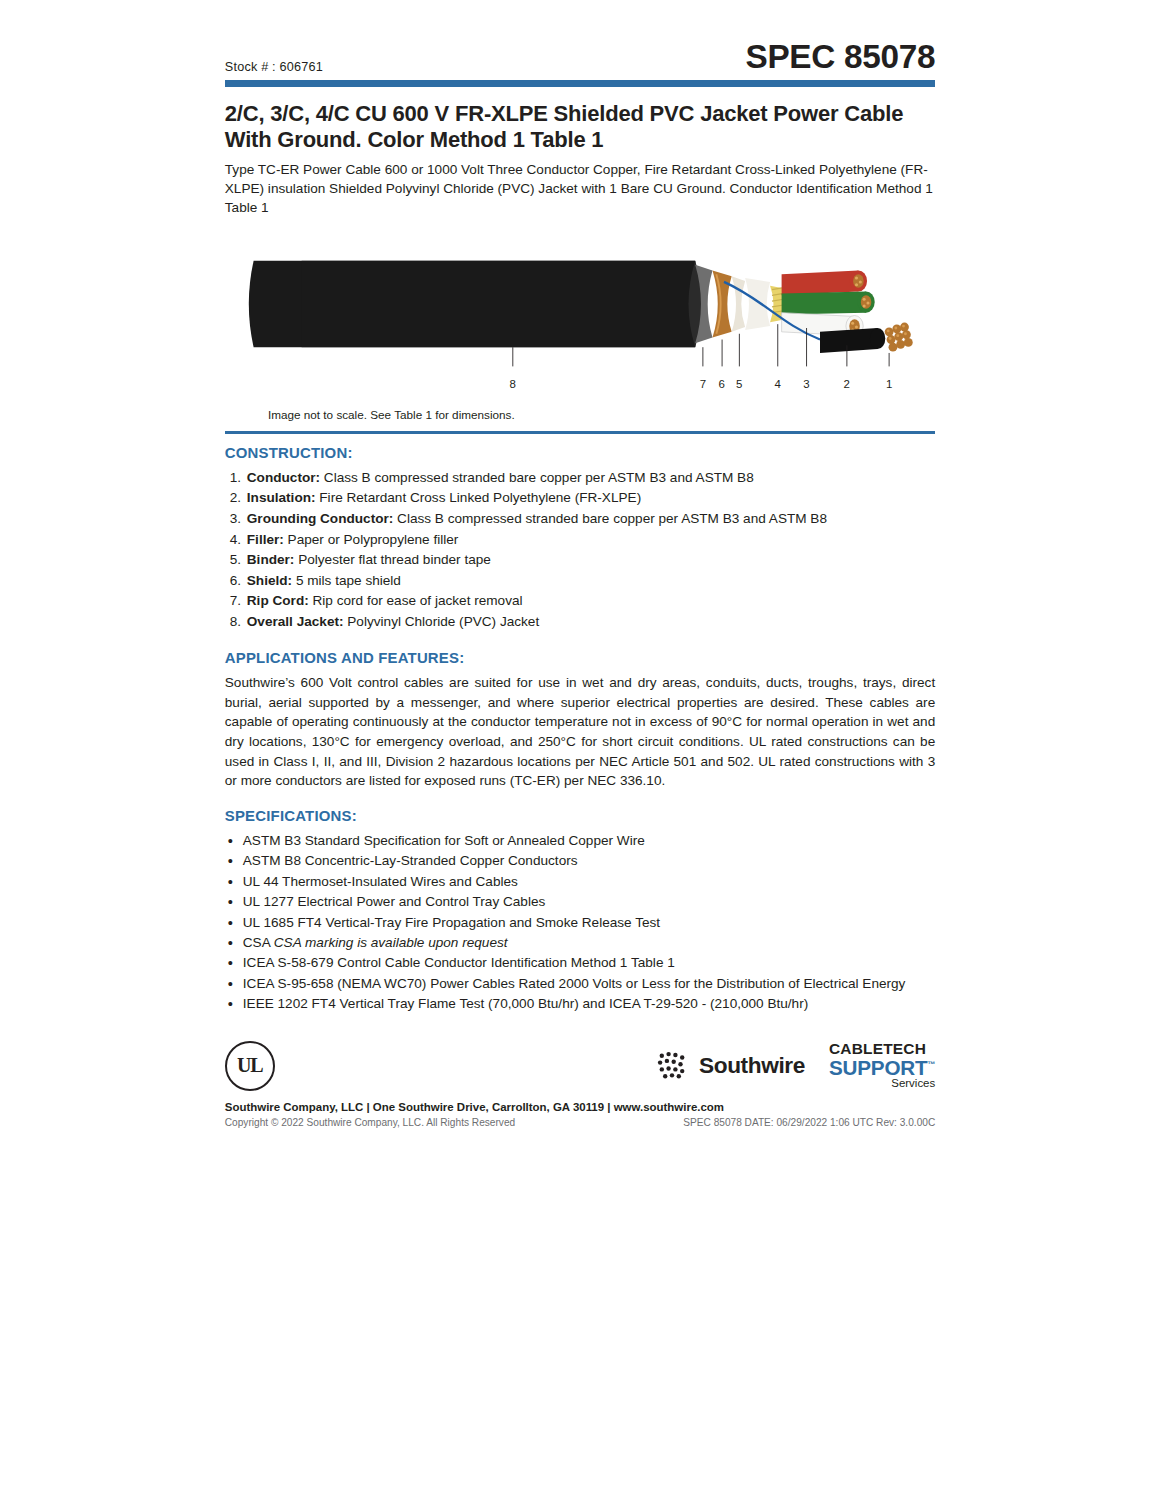Stock # : 606761
SPEC 85078
2/C, 3/C, 4/C CU 600 V FR-XLPE Shielded PVC Jacket Power Cable With Ground. Color Method 1 Table 1
Type TC-ER Power Cable 600 or 1000 Volt Three Conductor Copper, Fire Retardant Cross-Linked Polyethylene (FR-XLPE) insulation Shielded Polyvinyl Chloride (PVC) Jacket with 1 Bare CU Ground. Conductor Identification Method 1 Table 1
8 7 6 5 4 3 2 1
Image not to scale. See Table 1 for dimensions.
CONSTRUCTION:
Conductor: Class B compressed stranded bare copper per ASTM B3 and ASTM B8
Insulation: Fire Retardant Cross Linked Polyethylene (FR-XLPE)
Grounding Conductor: Class B compressed stranded bare copper per ASTM B3 and ASTM B8
Filler: Paper or Polypropylene filler
Binder: Polyester flat thread binder tape
Shield: 5 mils tape shield
Rip Cord: Rip cord for ease of jacket removal
Overall Jacket: Polyvinyl Chloride (PVC) Jacket
APPLICATIONS AND FEATURES:
Southwire’s 600 Volt control cables are suited for use in wet and dry areas, conduits, ducts, troughs, trays, direct burial, aerial supported by a messenger, and where superior electrical properties are desired. These cables are capable of operating continuously at the conductor temperature not in excess of 90°C for normal operation in wet and dry locations, 130°C for emergency overload, and 250°C for short circuit conditions. UL rated constructions can be used in Class I, II, and III, Division 2 hazardous locations per NEC Article 501 and 502. UL rated constructions with 3 or more conductors are listed for exposed runs (TC-ER) per NEC 336.10.
SPECIFICATIONS:
ASTM B3 Standard Specification for Soft or Annealed Copper Wire
ASTM B8 Concentric-Lay-Stranded Copper Conductors
UL 44 Thermoset-Insulated Wires and Cables
UL 1277 Electrical Power and Control Tray Cables
UL 1685 FT4 Vertical-Tray Fire Propagation and Smoke Release Test
CSA CSA marking is available upon request
ICEA S-58-679 Control Cable Conductor Identification Method 1 Table 1
ICEA S-95-658 (NEMA WC70) Power Cables Rated 2000 Volts or Less for the Distribution of Electrical Energy
IEEE 1202 FT4 Vertical Tray Flame Test (70,000 Btu/hr) and ICEA T-29-520 - (210,000 Btu/hr)
UL
Southwire
CABLETECH
SUPPORT™
Services
Southwire Company, LLC | One Southwire Drive, Carrollton, GA 30119 | www.southwire.com
Copyright © 2022 Southwire Company, LLC. All Rights Reserved
SPEC 85078 DATE: 06/29/2022 1:06 UTC Rev: 3.0.00C